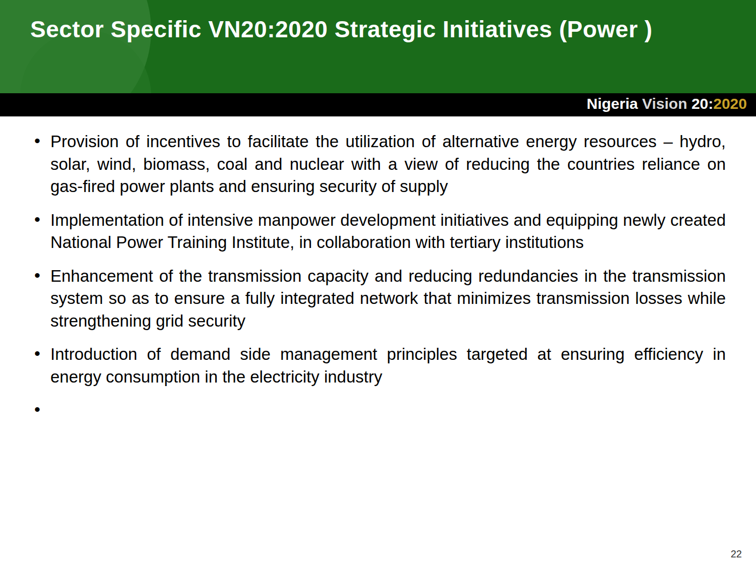Sector Specific VN20:2020 Strategic Initiatives (Power )
Nigeria Vision 20: 2020
Provision of incentives to facilitate the utilization of alternative energy resources – hydro, solar, wind, biomass, coal and nuclear with a view of reducing the countries reliance on gas-fired power plants and ensuring security of supply
Implementation of intensive manpower development initiatives and equipping newly created National Power Training Institute, in collaboration with tertiary institutions
Enhancement of the transmission capacity and reducing redundancies in the transmission system so as to ensure a fully integrated network that minimizes transmission losses while strengthening grid security
Introduction of demand side management principles targeted at ensuring efficiency in energy consumption in the electricity industry
22